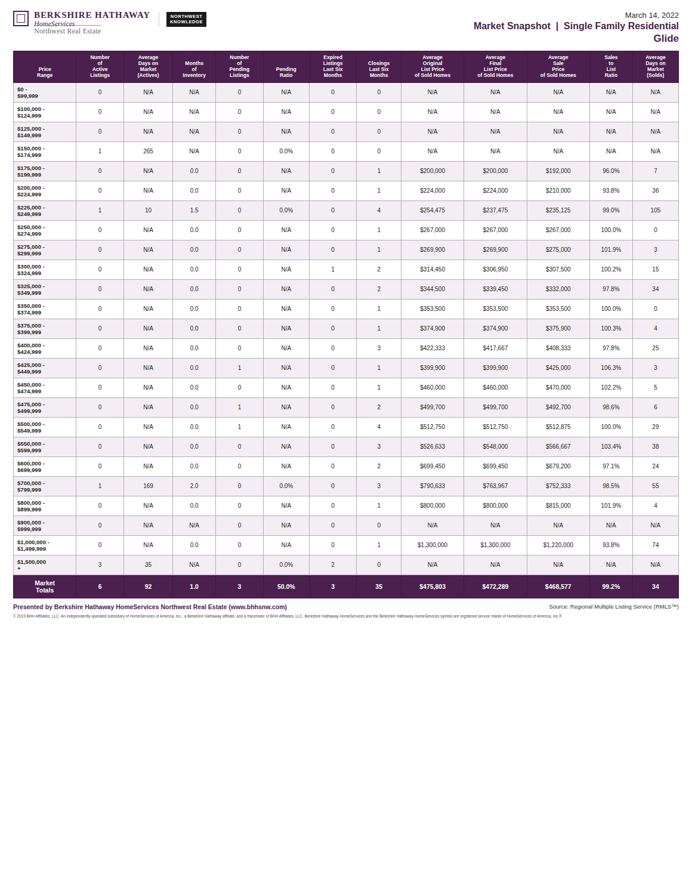BERKSHIRE HATHAWAY
HomeServices
Northwest Real Estate
NORTHWEST
KNOWLEDGE
March 14, 2022
Market Snapshot | Single Family Residential
Glide
| Price Range | Number of Active Listings | Average Days on Market (Actives) | Months of Inventory | Number of Pending Listings | Pending Ratio | Expired Listings Last Six Months | Closings Last Six Months | Average Original List Price of Sold Homes | Average Final List Price of Sold Homes | Average Sale Price of Sold Homes | Sales to List Ratio | Average Days on Market (Solds) |
| --- | --- | --- | --- | --- | --- | --- | --- | --- | --- | --- | --- | --- |
| $0 - $99,999 | 0 | N/A | N/A | 0 | N/A | 0 | 0 | N/A | N/A | N/A | N/A | N/A |
| $100,000 - $124,999 | 0 | N/A | N/A | 0 | N/A | 0 | 0 | N/A | N/A | N/A | N/A | N/A |
| $125,000 - $149,999 | 0 | N/A | N/A | 0 | N/A | 0 | 0 | N/A | N/A | N/A | N/A | N/A |
| $150,000 - $174,999 | 1 | 265 | N/A | 0 | 0.0% | 0 | 0 | N/A | N/A | N/A | N/A | N/A |
| $175,000 - $199,999 | 0 | N/A | 0.0 | 0 | N/A | 0 | 1 | $200,000 | $200,000 | $192,000 | 96.0% | 7 |
| $200,000 - $224,999 | 0 | N/A | 0.0 | 0 | N/A | 0 | 1 | $224,000 | $224,000 | $210,000 | 93.8% | 36 |
| $225,000 - $249,999 | 1 | 10 | 1.5 | 0 | 0.0% | 0 | 4 | $254,475 | $237,475 | $235,125 | 99.0% | 105 |
| $250,000 - $274,999 | 0 | N/A | 0.0 | 0 | N/A | 0 | 1 | $267,000 | $267,000 | $267,000 | 100.0% | 0 |
| $275,000 - $299,999 | 0 | N/A | 0.0 | 0 | N/A | 0 | 1 | $269,900 | $269,900 | $275,000 | 101.9% | 3 |
| $300,000 - $324,999 | 0 | N/A | 0.0 | 0 | N/A | 1 | 2 | $314,450 | $306,950 | $307,500 | 100.2% | 15 |
| $325,000 - $349,999 | 0 | N/A | 0.0 | 0 | N/A | 0 | 2 | $344,500 | $339,450 | $332,000 | 97.8% | 34 |
| $350,000 - $374,999 | 0 | N/A | 0.0 | 0 | N/A | 0 | 1 | $353,500 | $353,500 | $353,500 | 100.0% | 0 |
| $375,000 - $399,999 | 0 | N/A | 0.0 | 0 | N/A | 0 | 1 | $374,900 | $374,900 | $375,900 | 100.3% | 4 |
| $400,000 - $424,999 | 0 | N/A | 0.0 | 0 | N/A | 0 | 3 | $422,333 | $417,667 | $408,333 | 97.8% | 25 |
| $425,000 - $449,999 | 0 | N/A | 0.0 | 1 | N/A | 0 | 1 | $399,900 | $399,900 | $425,000 | 106.3% | 3 |
| $450,000 - $474,999 | 0 | N/A | 0.0 | 0 | N/A | 0 | 1 | $460,000 | $460,000 | $470,000 | 102.2% | 5 |
| $475,000 - $499,999 | 0 | N/A | 0.0 | 1 | N/A | 0 | 2 | $499,700 | $499,700 | $492,700 | 98.6% | 6 |
| $500,000 - $549,999 | 0 | N/A | 0.0 | 1 | N/A | 0 | 4 | $512,750 | $512,750 | $512,875 | 100.0% | 29 |
| $550,000 - $599,999 | 0 | N/A | 0.0 | 0 | N/A | 0 | 3 | $526,633 | $548,000 | $566,667 | 103.4% | 38 |
| $600,000 - $699,999 | 0 | N/A | 0.0 | 0 | N/A | 0 | 2 | $699,450 | $699,450 | $679,200 | 97.1% | 24 |
| $700,000 - $799,999 | 1 | 169 | 2.0 | 0 | 0.0% | 0 | 3 | $790,633 | $763,967 | $752,333 | 98.5% | 55 |
| $800,000 - $899,999 | 0 | N/A | 0.0 | 0 | N/A | 0 | 1 | $800,000 | $800,000 | $815,000 | 101.9% | 4 |
| $900,000 - $999,999 | 0 | N/A | N/A | 0 | N/A | 0 | 0 | N/A | N/A | N/A | N/A | N/A |
| $1,000,000 - $1,499,999 | 0 | N/A | 0.0 | 0 | N/A | 0 | 1 | $1,300,000 | $1,300,000 | $1,220,000 | 93.8% | 74 |
| $1,500,000 + | 3 | 35 | N/A | 0 | 0.0% | 2 | 0 | N/A | N/A | N/A | N/A | N/A |
| Market Totals | 6 | 92 | 1.0 | 3 | 50.0% | 3 | 35 | $475,803 | $472,289 | $468,577 | 99.2% | 34 |
Presented by Berkshire Hathaway HomeServices Northwest Real Estate (www.bhhsnw.com)
Source: Regional Multiple Listing Service (RMLS™)
© 2019 BHH Affiliates, LLC. An independently operated subsidiary of HomeServices of America, Inc., a Berkshire Hathaway affiliate, and a franchisee of BHH Affiliates, LLC. Berkshire Hathaway HomeServices and the Berkshire Hathaway HomeServices symbol are registered service marks of HomeServices of America, Inc.®